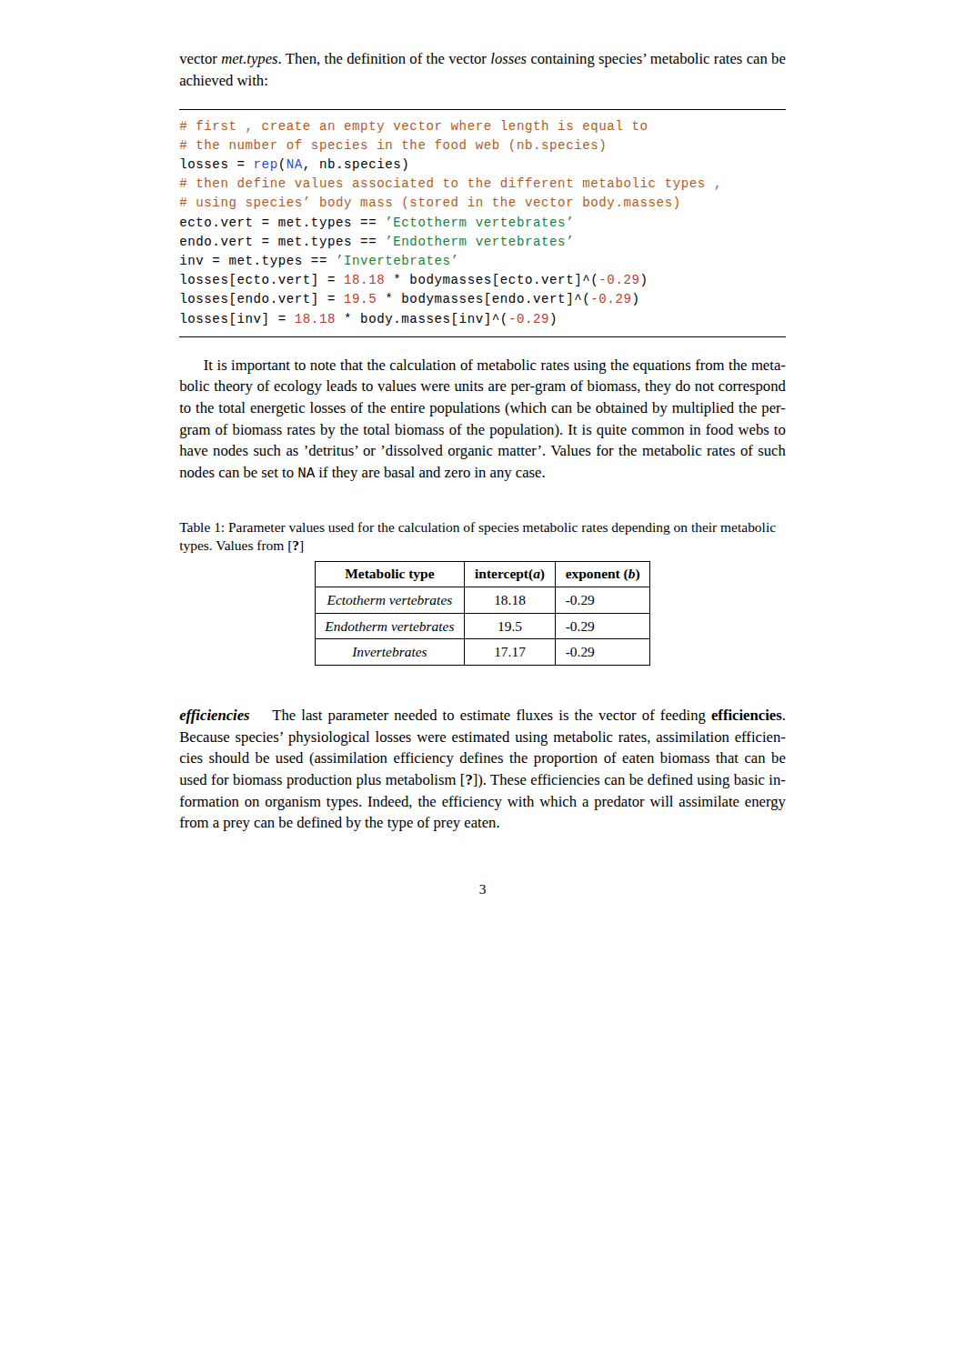vector met.types. Then, the definition of the vector losses containing species’ metabolic rates can be achieved with:
# first , create an empty vector where length is equal to # the number of species in the food web (nb.species) losses = rep(NA, nb.species) # then define values associated to the different metabolic types , # using species’ body mass (stored in the vector body.masses) ecto.vert = met.types == ’Ectotherm vertebrates’ endo.vert = met.types == ’Endotherm vertebrates’ inv = met.types == ’Invertebrates’ losses[ecto.vert] = 18.18 * bodymasses[ecto.vert]^(-0.29) losses[endo.vert] = 19.5 * bodymasses[endo.vert]^(-0.29) losses[inv] = 18.18 * body.masses[inv]^(-0.29)
It is important to note that the calculation of metabolic rates using the equations from the metabolic theory of ecology leads to values were units are per-gram of biomass, they do not correspond to the total energetic losses of the entire populations (which can be obtained by multiplied the per-gram of biomass rates by the total biomass of the population). It is quite common in food webs to have nodes such as ’detritus’ or ’dissolved organic matter’. Values for the metabolic rates of such nodes can be set to NA if they are basal and zero in any case.
Table 1: Parameter values used for the calculation of species metabolic rates depending on their metabolic types. Values from [?]
| Metabolic type | intercept( a ) | exponent ( b ) |
| --- | --- | --- |
| Ectotherm vertebrates | 18.18 | -0.29 |
| Endotherm vertebrates | 19.5 | -0.29 |
| Invertebrates | 17.17 | -0.29 |
efficiencies The last parameter needed to estimate fluxes is the vector of feeding efficiencies. Because species’ physiological losses were estimated using metabolic rates, assimilation efficiencies should be used (assimilation efficiency defines the proportion of eaten biomass that can be used for biomass production plus metabolism [?]). These efficiencies can be defined using basic information on organism types. Indeed, the efficiency with which a predator will assimilate energy from a prey can be defined by the type of prey eaten.
3